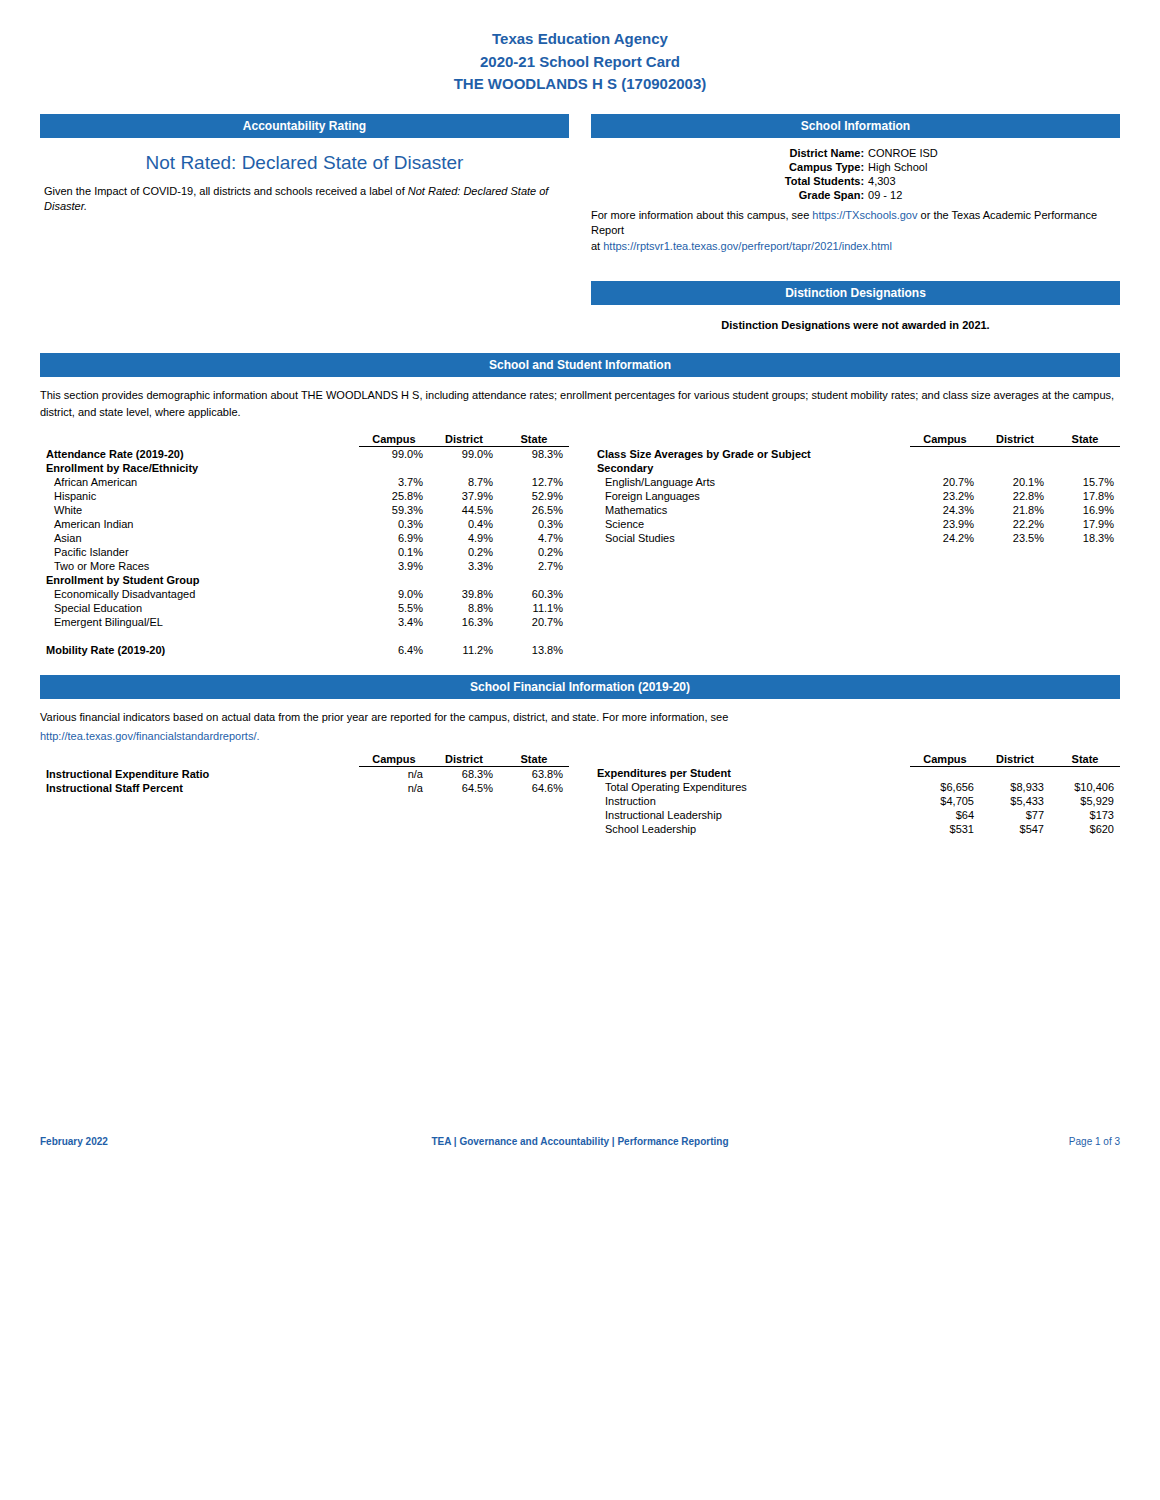Texas Education Agency
2020-21 School Report Card
THE WOODLANDS H S (170902003)
| Accountability Rating Not Rated: Declared State of Disaster Given the Impact of COVID-19, all districts and schools received a label of Not Rated: Declared State of Disaster. | | School Information / District Name: / CONROE ISD / / Campus Type: / High School / / Total Students: / 4,303 / / Grade Span: / 09 - 12 / For more information about this campus, see https://TXschools.gov or the Texas Academic Performance Report at https://rptsvr1.tea.texas.gov/perfreport/tapr/2021/index.html |
| | | Distinction Designations Distinction Designations were not awarded in 2021. |
School and Student Information
This section provides demographic information about THE WOODLANDS H S, including attendance rates; enrollment percentages for various student groups; student mobility rates; and class size averages at the campus, district, and state level, where applicable.
| / / Campus / District / State / / --- / --- / --- / --- / / Attendance Rate (2019-20) / 99.0% / 99.0% / 98.3% / / Enrollment by Race/Ethnicity / / / / / African American / 3.7% / 8.7% / 12.7% / / Hispanic / 25.8% / 37.9% / 52.9% / / White / 59.3% / 44.5% / 26.5% / / American Indian / 0.3% / 0.4% / 0.3% / / Asian / 6.9% / 4.9% / 4.7% / / Pacific Islander / 0.1% / 0.2% / 0.2% / / Two or More Races / 3.9% / 3.3% / 2.7% / / Enrollment by Student Group / / / / / Economically Disadvantaged / 9.0% / 39.8% / 60.3% / / Special Education / 5.5% / 8.8% / 11.1% / / Emergent Bilingual/EL / 3.4% / 16.3% / 20.7% / / Mobility Rate (2019-20) / 6.4% / 11.2% / 13.8% / | | / / Campus / District / State / / --- / --- / --- / --- / / Class Size Averages by Grade or Subject / / / / / Secondary / / / / / English/Language Arts / 20.7% / 20.1% / 15.7% / / Foreign Languages / 23.2% / 22.8% / 17.8% / / Mathematics / 24.3% / 21.8% / 16.9% / / Science / 23.9% / 22.2% / 17.9% / / Social Studies / 24.2% / 23.5% / 18.3% / |
School Financial Information (2019-20)
Various financial indicators based on actual data from the prior year are reported for the campus, district, and state. For more information, see
http://tea.texas.gov/financialstandardreports/.
| / / Campus / District / State / / --- / --- / --- / --- / / Instructional Expenditure Ratio / n/a / 68.3% / 63.8% / / Instructional Staff Percent / n/a / 64.5% / 64.6% / | | / / Campus / District / State / / --- / --- / --- / --- / / Expenditures per Student / / / / / Total Operating Expenditures / $6,656 / $8,933 / $10,406 / / Instruction / $4,705 / $5,433 / $5,929 / / Instructional Leadership / $64 / $77 / $173 / / School Leadership / $531 / $547 / $620 / |
| February 2022 | TEA / Governance and Accountability / Performance Reporting | Page 1 of 3 |